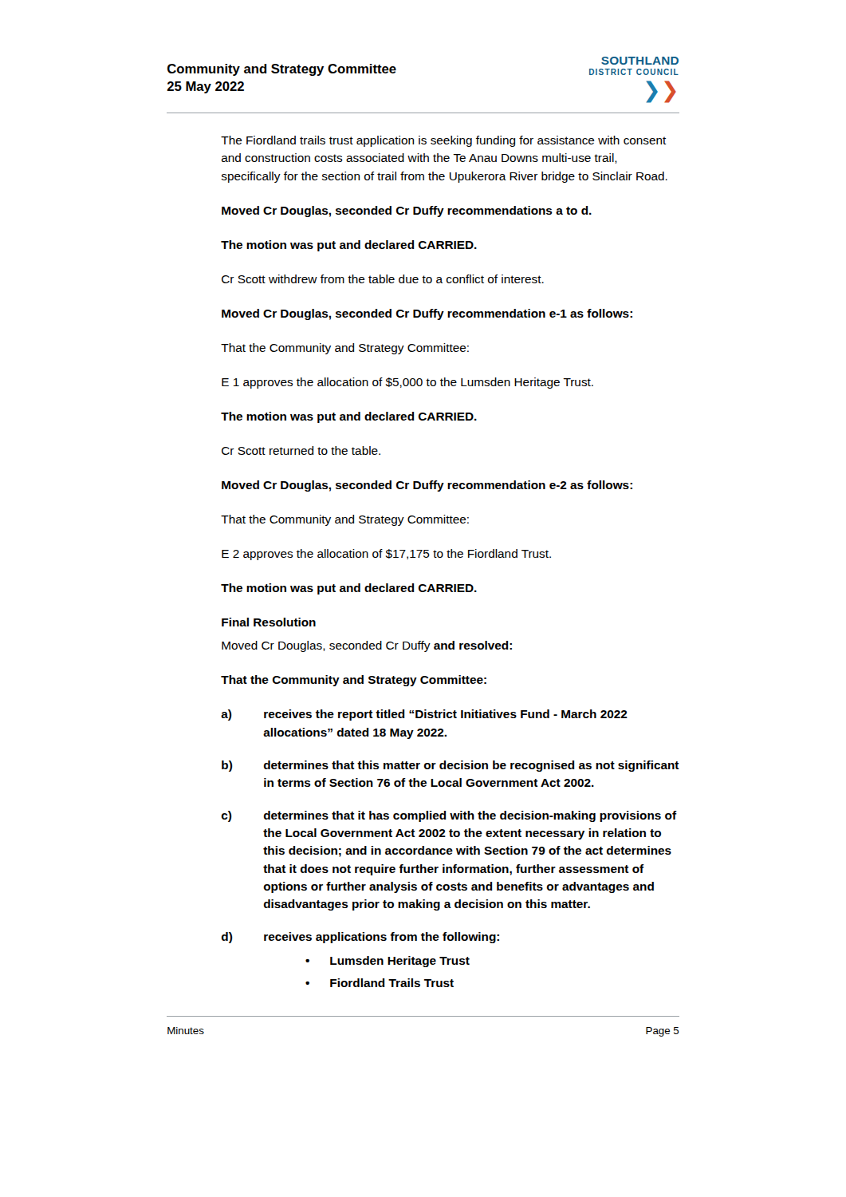Community and Strategy Committee
25 May 2022
SOUTHLAND
DISTRICT COUNCIL
❯❯
The Fiordland trails trust application is seeking funding for assistance with consent and construction costs associated with the Te Anau Downs multi-use trail, specifically for the section of trail from the Upukerora River bridge to Sinclair Road.
Moved Cr Douglas, seconded Cr Duffy recommendations a to d.
The motion was put and declared CARRIED.
Cr Scott withdrew from the table due to a conflict of interest.
Moved Cr Douglas, seconded Cr Duffy recommendation e-1 as follows:
That the Community and Strategy Committee:
E 1 approves the allocation of $5,000 to the Lumsden Heritage Trust.
The motion was put and declared CARRIED.
Cr Scott returned to the table.
Moved Cr Douglas, seconded Cr Duffy recommendation e-2 as follows:
That the Community and Strategy Committee:
E 2 approves the allocation of $17,175 to the Fiordland Trust.
The motion was put and declared CARRIED.
Final Resolution
Moved Cr Douglas, seconded Cr Duffy and resolved:
That the Community and Strategy Committee:
a) receives the report titled “District Initiatives Fund - March 2022 allocations” dated 18 May 2022.
b) determines that this matter or decision be recognised as not significant in terms of Section 76 of the Local Government Act 2002.
c) determines that it has complied with the decision-making provisions of the Local Government Act 2002 to the extent necessary in relation to this decision; and in accordance with Section 79 of the act determines that it does not require further information, further assessment of options or further analysis of costs and benefits or advantages and disadvantages prior to making a decision on this matter.
d) receives applications from the following:
Lumsden Heritage Trust
Fiordland Trails Trust
Minutes Page 5